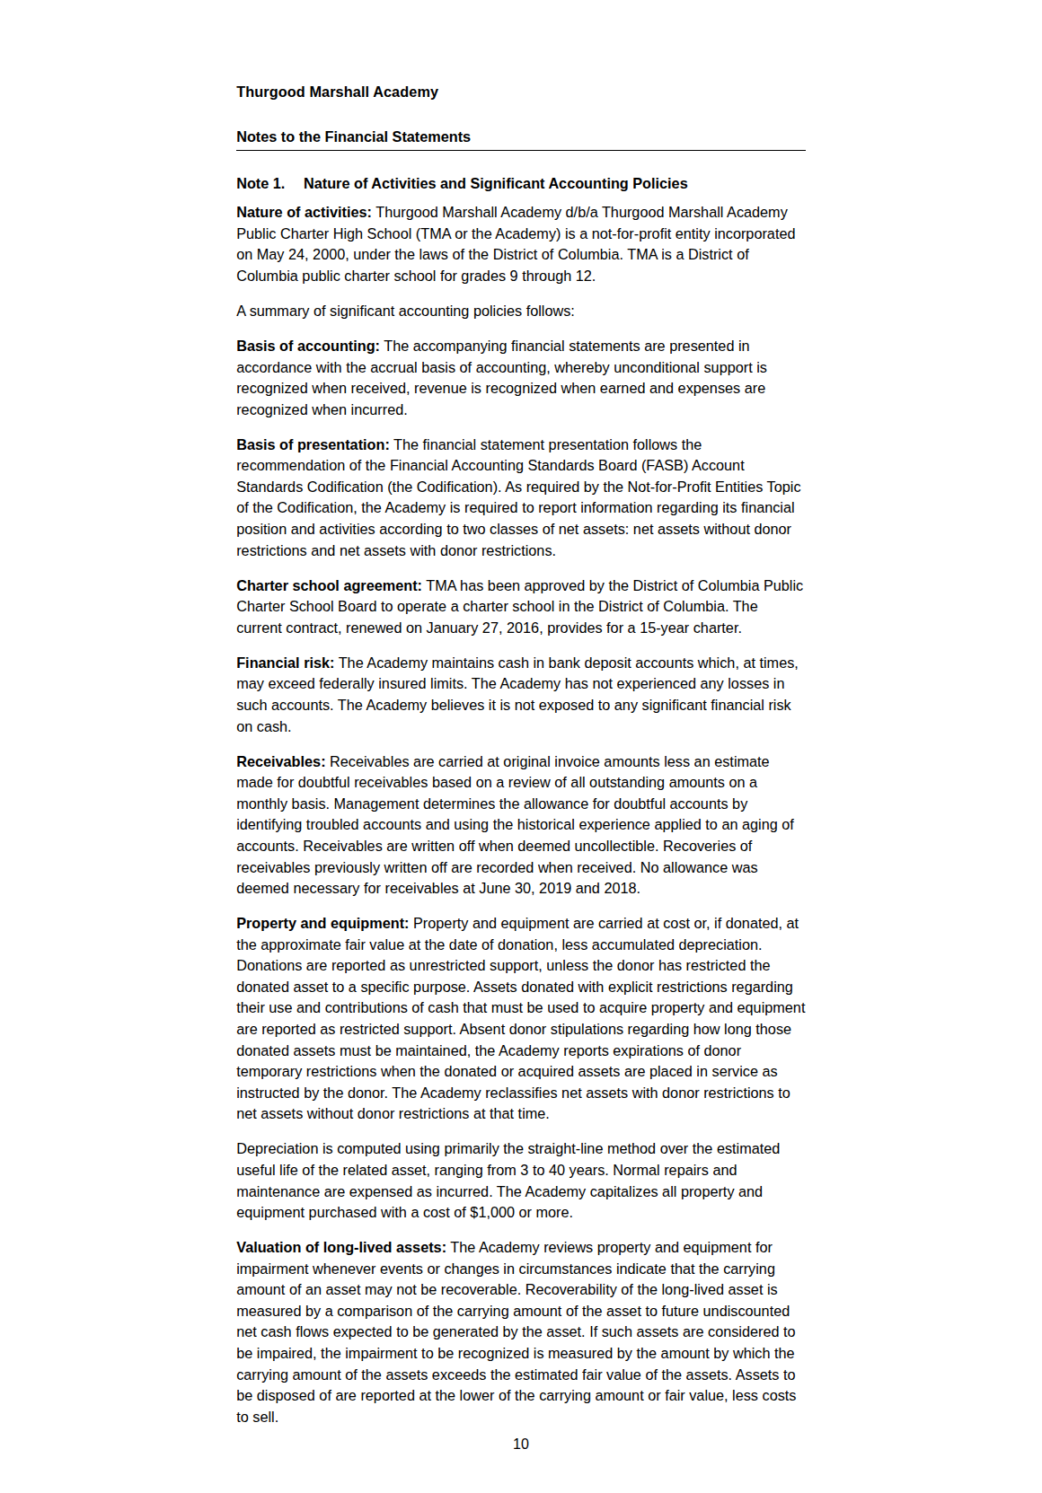Thurgood Marshall Academy
Notes to the Financial Statements
Note 1. Nature of Activities and Significant Accounting Policies
Nature of activities: Thurgood Marshall Academy d/b/a Thurgood Marshall Academy Public Charter High School (TMA or the Academy) is a not-for-profit entity incorporated on May 24, 2000, under the laws of the District of Columbia. TMA is a District of Columbia public charter school for grades 9 through 12.
A summary of significant accounting policies follows:
Basis of accounting: The accompanying financial statements are presented in accordance with the accrual basis of accounting, whereby unconditional support is recognized when received, revenue is recognized when earned and expenses are recognized when incurred.
Basis of presentation: The financial statement presentation follows the recommendation of the Financial Accounting Standards Board (FASB) Account Standards Codification (the Codification). As required by the Not-for-Profit Entities Topic of the Codification, the Academy is required to report information regarding its financial position and activities according to two classes of net assets: net assets without donor restrictions and net assets with donor restrictions.
Charter school agreement: TMA has been approved by the District of Columbia Public Charter School Board to operate a charter school in the District of Columbia. The current contract, renewed on January 27, 2016, provides for a 15-year charter.
Financial risk: The Academy maintains cash in bank deposit accounts which, at times, may exceed federally insured limits. The Academy has not experienced any losses in such accounts. The Academy believes it is not exposed to any significant financial risk on cash.
Receivables: Receivables are carried at original invoice amounts less an estimate made for doubtful receivables based on a review of all outstanding amounts on a monthly basis. Management determines the allowance for doubtful accounts by identifying troubled accounts and using the historical experience applied to an aging of accounts. Receivables are written off when deemed uncollectible. Recoveries of receivables previously written off are recorded when received. No allowance was deemed necessary for receivables at June 30, 2019 and 2018.
Property and equipment: Property and equipment are carried at cost or, if donated, at the approximate fair value at the date of donation, less accumulated depreciation. Donations are reported as unrestricted support, unless the donor has restricted the donated asset to a specific purpose. Assets donated with explicit restrictions regarding their use and contributions of cash that must be used to acquire property and equipment are reported as restricted support. Absent donor stipulations regarding how long those donated assets must be maintained, the Academy reports expirations of donor temporary restrictions when the donated or acquired assets are placed in service as instructed by the donor. The Academy reclassifies net assets with donor restrictions to net assets without donor restrictions at that time.
Depreciation is computed using primarily the straight-line method over the estimated useful life of the related asset, ranging from 3 to 40 years. Normal repairs and maintenance are expensed as incurred. The Academy capitalizes all property and equipment purchased with a cost of $1,000 or more.
Valuation of long-lived assets: The Academy reviews property and equipment for impairment whenever events or changes in circumstances indicate that the carrying amount of an asset may not be recoverable. Recoverability of the long-lived asset is measured by a comparison of the carrying amount of the asset to future undiscounted net cash flows expected to be generated by the asset. If such assets are considered to be impaired, the impairment to be recognized is measured by the amount by which the carrying amount of the assets exceeds the estimated fair value of the assets. Assets to be disposed of are reported at the lower of the carrying amount or fair value, less costs to sell.
10